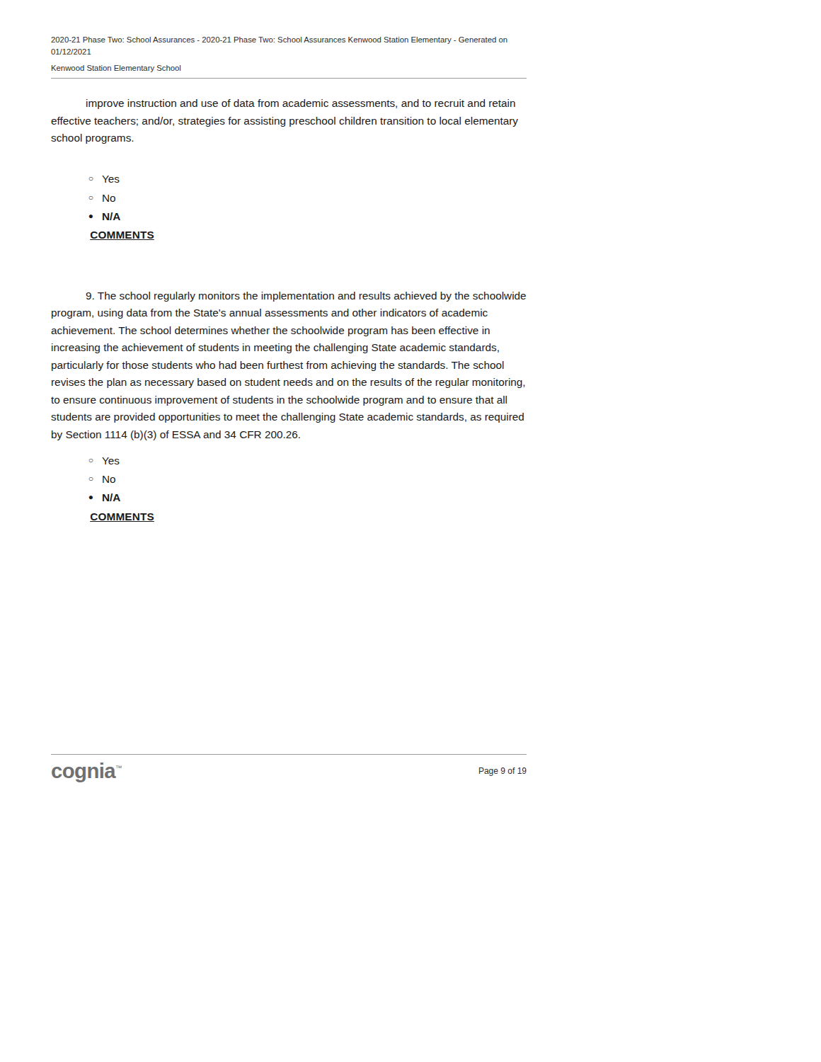2020-21 Phase Two: School Assurances - 2020-21 Phase Two: School Assurances Kenwood Station Elementary - Generated on 01/12/2021
Kenwood Station Elementary School
improve instruction and use of data from academic assessments, and to recruit and retain effective teachers; and/or, strategies for assisting preschool children transition to local elementary school programs.
Yes
No
N/A
COMMENTS
9. The school regularly monitors the implementation and results achieved by the schoolwide program, using data from the State's annual assessments and other indicators of academic achievement. The school determines whether the schoolwide program has been effective in increasing the achievement of students in meeting the challenging State academic standards, particularly for those students who had been furthest from achieving the standards. The school revises the plan as necessary based on student needs and on the results of the regular monitoring, to ensure continuous improvement of students in the schoolwide program and to ensure that all students are provided opportunities to meet the challenging State academic standards, as required by Section 1114 (b)(3) of ESSA and 34 CFR 200.26.
Yes
No
N/A
COMMENTS
cognia™
Page 9 of 19